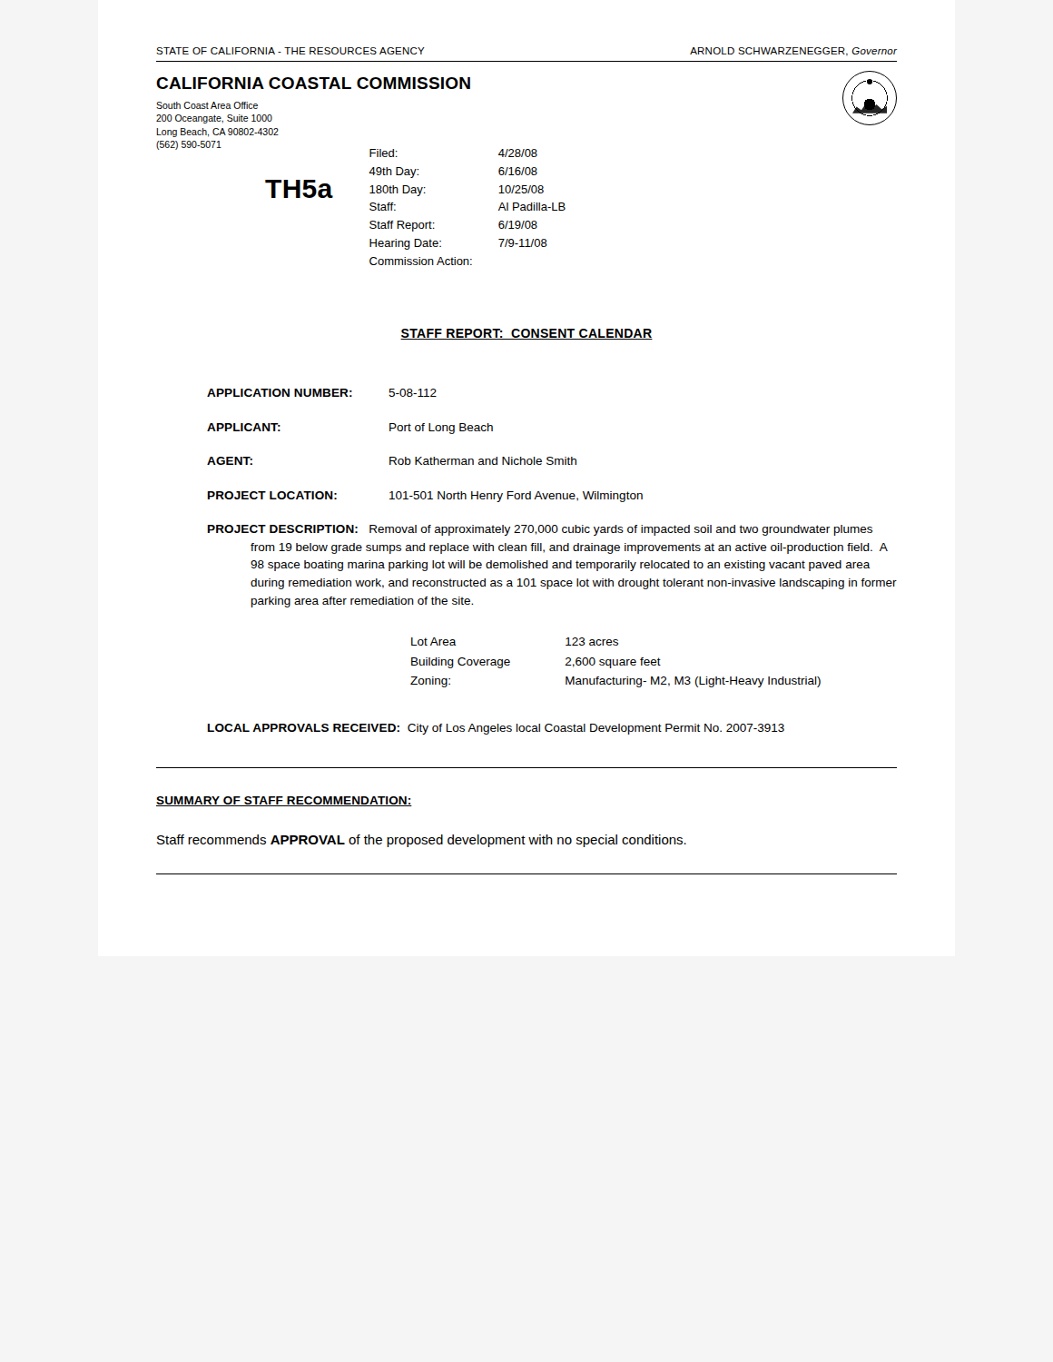State of California - The Resources Agency ARNOLD SCHWARZENEGGER, Governor
CALIFORNIA COASTAL COMMISSION
South Coast Area Office
200 Oceangate, Suite 1000
Long Beach, CA 90802-4302
(562) 590-5071
TH5a
| Filed: | 4/28/08 |
| 49th Day: | 6/16/08 |
| 180th Day: | 10/25/08 |
| Staff: | Al Padilla-LB |
| Staff Report: | 6/19/08 |
| Hearing Date: | 7/9-11/08 |
| Commission Action: | |
STAFF REPORT: CONSENT CALENDAR
Application Number:
5-08-112
Applicant:
Port of Long Beach
Agent:
Rob Katherman and Nichole Smith
Project Location:
101-501 North Henry Ford Avenue, Wilmington
Project Description: Removal of approximately 270,000 cubic yards of impacted soil and two groundwater plumes from 19 below grade sumps and replace with clean fill, and drainage improvements at an active oil-production field. A 98 space boating marina parking lot will be demolished and temporarily relocated to an existing vacant paved area during remediation work, and reconstructed as a 101 space lot with drought tolerant non-invasive landscaping in former parking area after remediation of the site.
| Lot Area | 123 acres |
| Building Coverage | 2,600 square feet |
| Zoning: | Manufacturing- M2, M3 (Light-Heavy Industrial) |
Local Approvals Received: City of Los Angeles local Coastal Development Permit No. 2007-3913
Summary of Staff Recommendation:
Staff recommends APPROVAL of the proposed development with no special conditions.